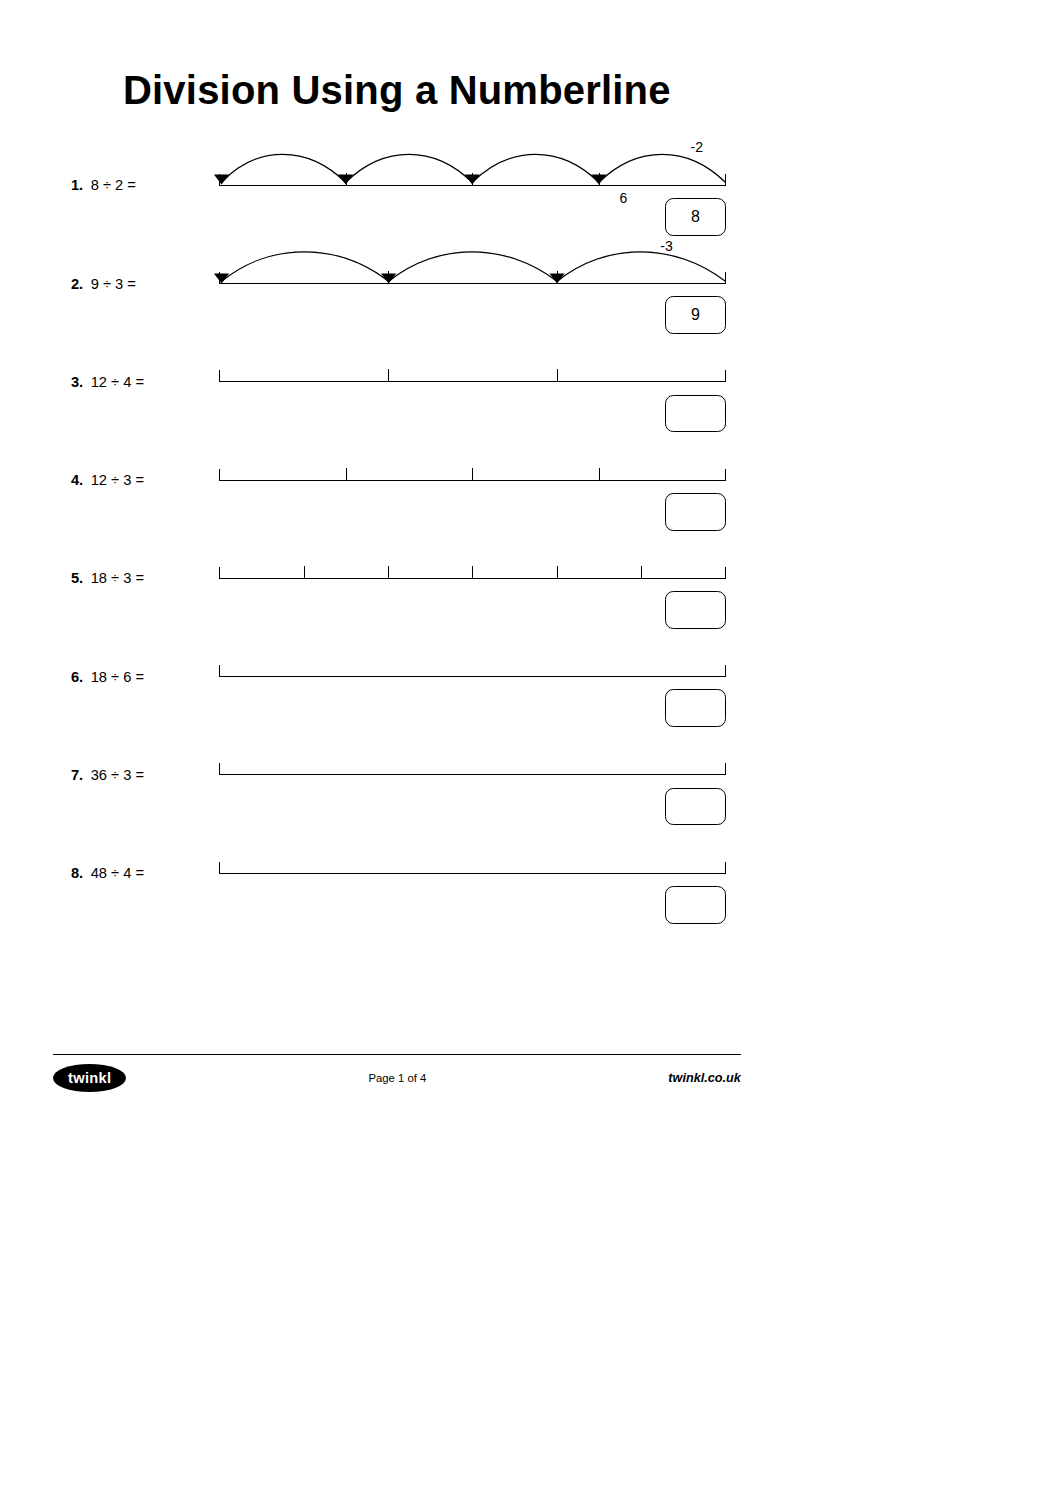Division Using a Numberline
1.
8 ÷ 2 =
-2
6
8
2.
9 ÷ 3 =
-3
9
3.
12 ÷ 4 =
4.
12 ÷ 3 =
5.
18 ÷ 3 =
6.
18 ÷ 6 =
7.
36 ÷ 3 =
8.
48 ÷ 4 =
twinkl
Page 1 of 4
twinkl.co.uk